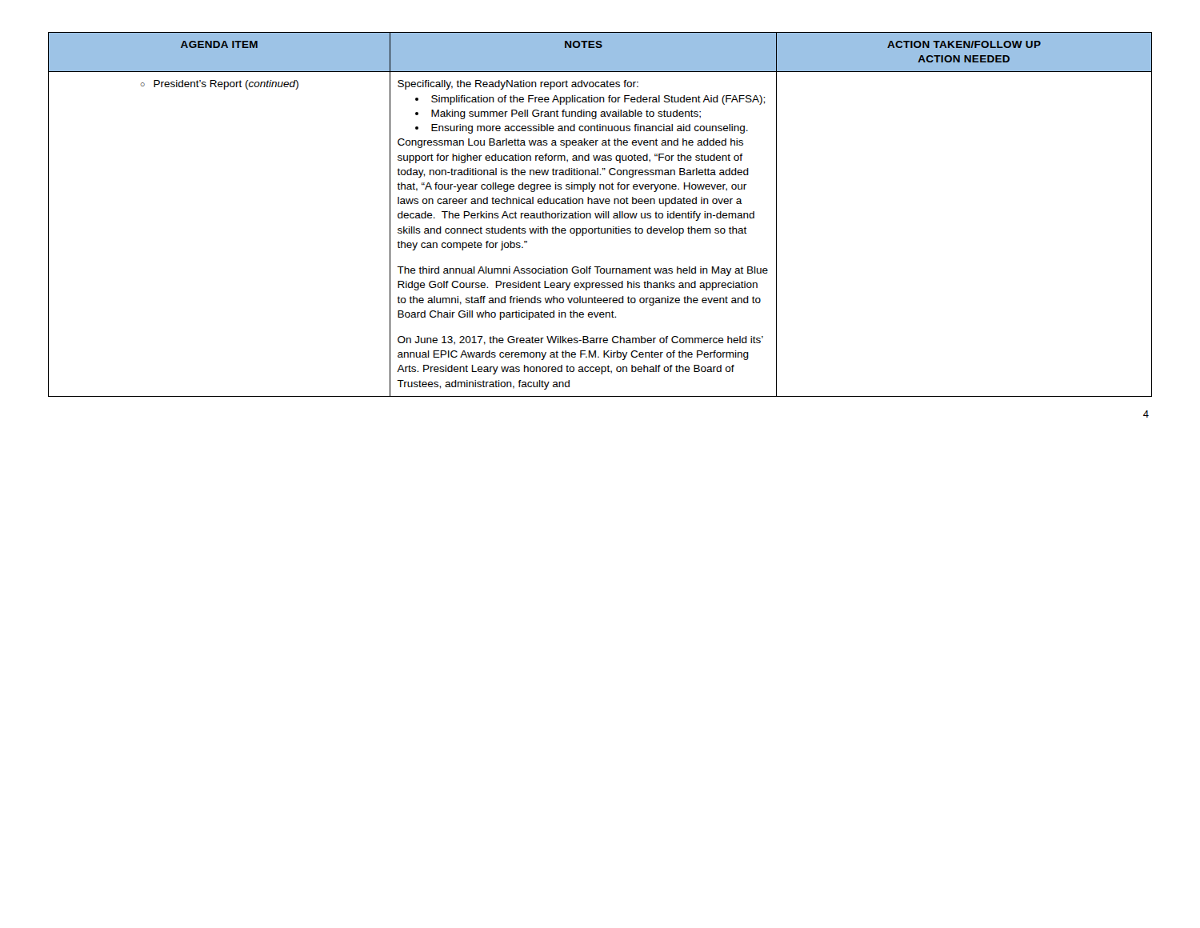| AGENDA ITEM | NOTES | ACTION TAKEN/FOLLOW UP ACTION NEEDED |
| --- | --- | --- |
| ○ President’s Report ( continued ) | Specifically, the ReadyNation report advocates for: Simplification of the Free Application for Federal Student Aid (FAFSA); Making summer Pell Grant funding available to students; Ensuring more accessible and continuous financial aid counseling. Congressman Lou Barletta was a speaker at the event and he added his support for higher education reform, and was quoted, “For the student of today, non-traditional is the new traditional.” Congressman Barletta added that, “A four-year college degree is simply not for everyone. However, our laws on career and technical education have not been updated in over a decade. The Perkins Act reauthorization will allow us to identify in-demand skills and connect students with the opportunities to develop them so that they can compete for jobs.” The third annual Alumni Association Golf Tournament was held in May at Blue Ridge Golf Course. President Leary expressed his thanks and appreciation to the alumni, staff and friends who volunteered to organize the event and to Board Chair Gill who participated in the event. On June 13, 2017, the Greater Wilkes-Barre Chamber of Commerce held its’ annual EPIC Awards ceremony at the F.M. Kirby Center of the Performing Arts. President Leary was honored to accept, on behalf of the Board of Trustees, administration, faculty and | |
4